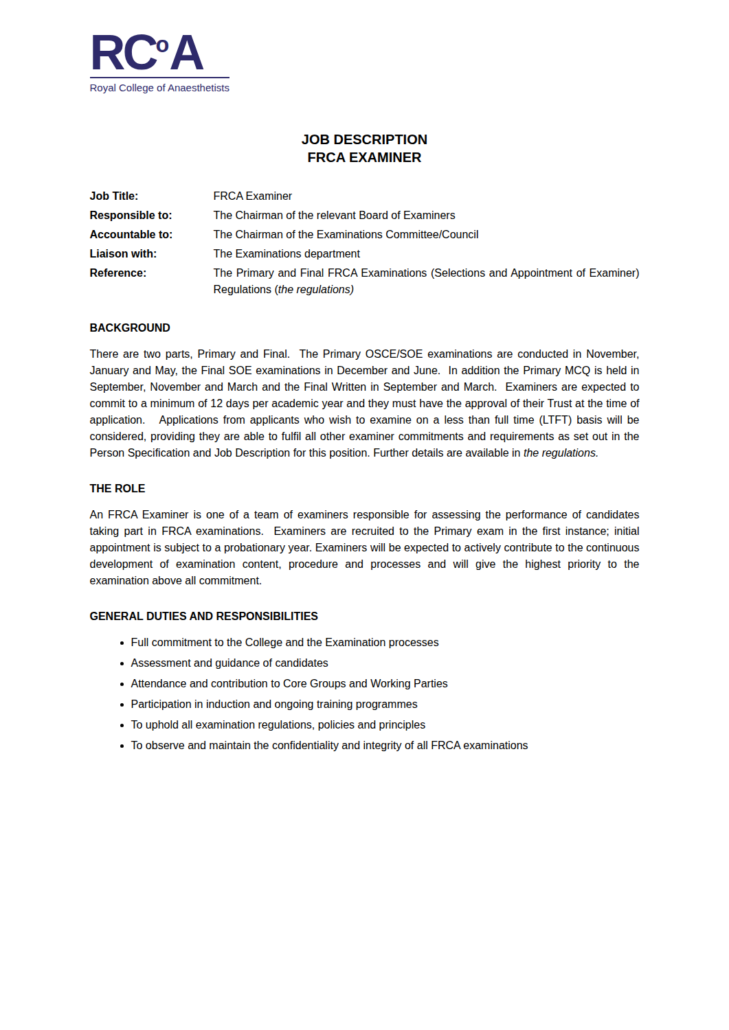RCoA
Royal College of Anaesthetists
JOB DESCRIPTIONFRCA EXAMINER
| Job Title: | FRCA Examiner |
| Responsible to: | The Chairman of the relevant Board of Examiners |
| Accountable to: | The Chairman of the Examinations Committee/Council |
| Liaison with: | The Examinations department |
| Reference: | The Primary and Final FRCA Examinations (Selections and Appointment of Examiner) Regulations ( the regulations) |
BACKGROUND
There are two parts, Primary and Final. The Primary OSCE/SOE examinations are conducted in November, January and May, the Final SOE examinations in December and June. In addition the Primary MCQ is held in September, November and March and the Final Written in September and March. Examiners are expected to commit to a minimum of 12 days per academic year and they must have the approval of their Trust at the time of application. Applications from applicants who wish to examine on a less than full time (LTFT) basis will be considered, providing they are able to fulfil all other examiner commitments and requirements as set out in the Person Specification and Job Description for this position. Further details are available in the regulations.
THE ROLE
An FRCA Examiner is one of a team of examiners responsible for assessing the performance of candidates taking part in FRCA examinations. Examiners are recruited to the Primary exam in the first instance; initial appointment is subject to a probationary year. Examiners will be expected to actively contribute to the continuous development of examination content, procedure and processes and will give the highest priority to the examination above all commitment.
GENERAL DUTIES AND RESPONSIBILITIES
Full commitment to the College and the Examination processes
Assessment and guidance of candidates
Attendance and contribution to Core Groups and Working Parties
Participation in induction and ongoing training programmes
To uphold all examination regulations, policies and principles
To observe and maintain the confidentiality and integrity of all FRCA examinations